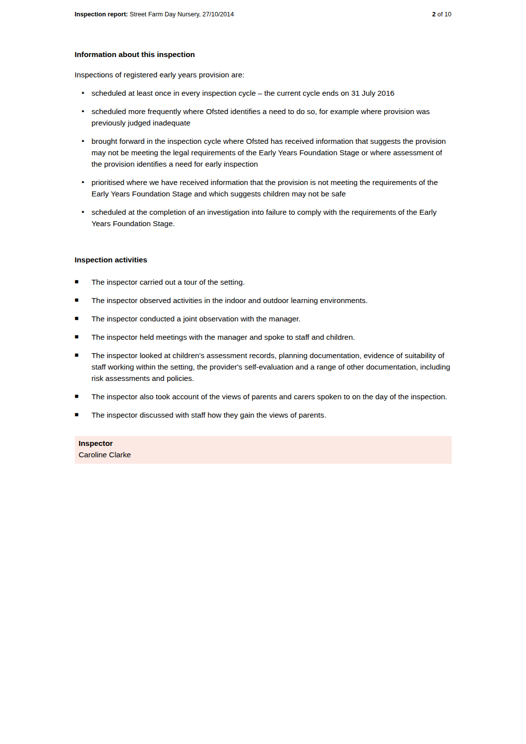Inspection report: Street Farm Day Nursery, 27/10/2014
2 of 10
Information about this inspection
Inspections of registered early years provision are:
scheduled at least once in every inspection cycle – the current cycle ends on 31 July 2016
scheduled more frequently where Ofsted identifies a need to do so, for example where provision was previously judged inadequate
brought forward in the inspection cycle where Ofsted has received information that suggests the provision may not be meeting the legal requirements of the Early Years Foundation Stage or where assessment of the provision identifies a need for early inspection
prioritised where we have received information that the provision is not meeting the requirements of the Early Years Foundation Stage and which suggests children may not be safe
scheduled at the completion of an investigation into failure to comply with the requirements of the Early Years Foundation Stage.
Inspection activities
The inspector carried out a tour of the setting.
The inspector observed activities in the indoor and outdoor learning environments.
The inspector conducted a joint observation with the manager.
The inspector held meetings with the manager and spoke to staff and children.
The inspector looked at children's assessment records, planning documentation, evidence of suitability of staff working within the setting, the provider's self-evaluation and a range of other documentation, including risk assessments and policies.
The inspector also took account of the views of parents and carers spoken to on the day of the inspection.
The inspector discussed with staff how they gain the views of parents.
Inspector
Caroline Clarke